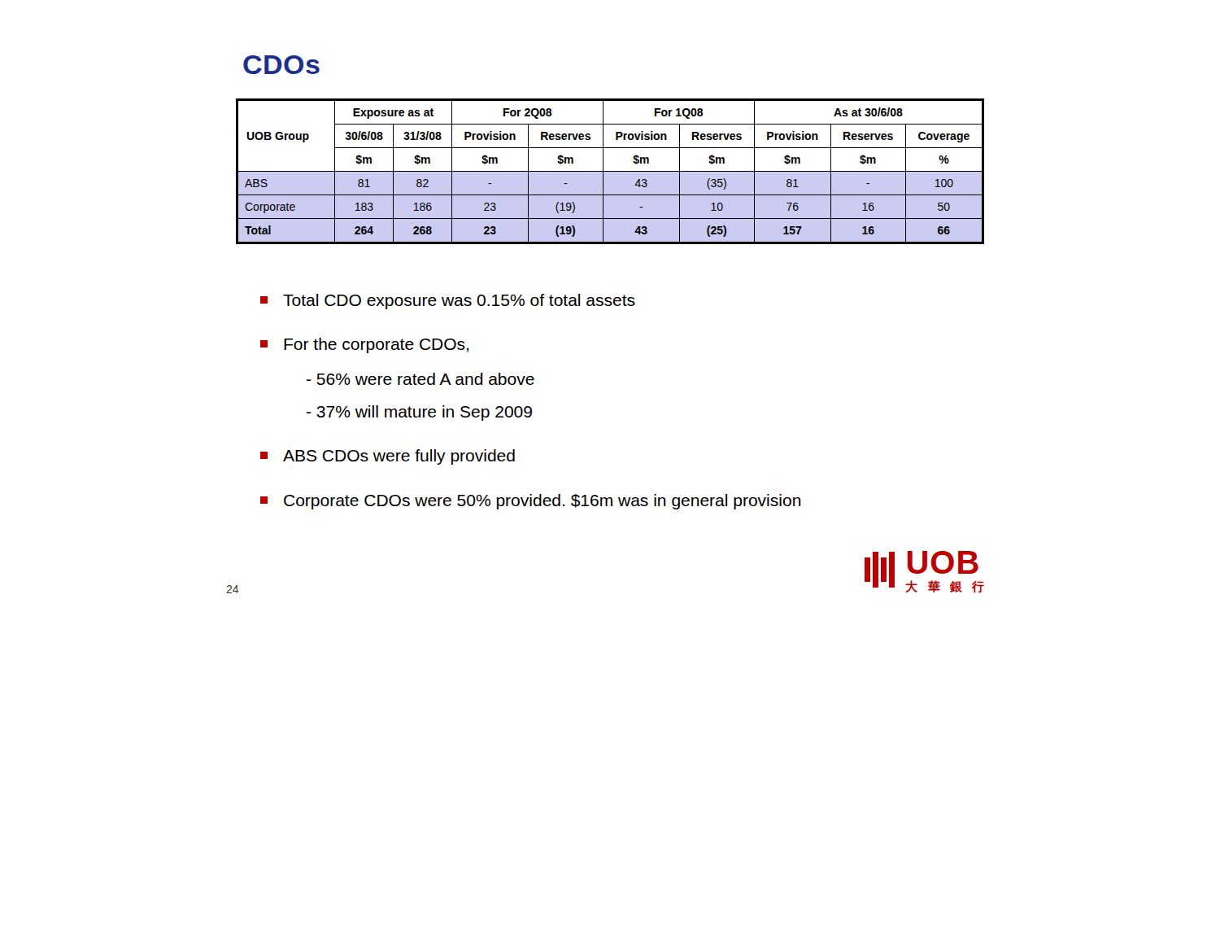CDOs
| UOB Group | Exposure as at | For 2Q08 | For 1Q08 | As at 30/6/08 |
| --- | --- | --- | --- | --- |
| 30/6/08 | 31/3/08 | Provision | Reserves | Provision | Reserves | Provision | Reserves | Coverage |
| $m | $m | $m | $m | $m | $m | $m | $m | % |
| ABS | 81 | 82 | - | - | 43 | (35) | 81 | - | 100 |
| Corporate | 183 | 186 | 23 | (19) | - | 10 | 76 | 16 | 50 |
| Total | 264 | 268 | 23 | (19) | 43 | (25) | 157 | 16 | 66 |
Total CDO exposure was 0.15% of total assets
For the corporate CDOs,
- 56% were rated A and above
- 37% will mature in Sep 2009
ABS CDOs were fully provided
Corporate CDOs were 50% provided. $16m was in general provision
24
UOB
大 華 銀 行